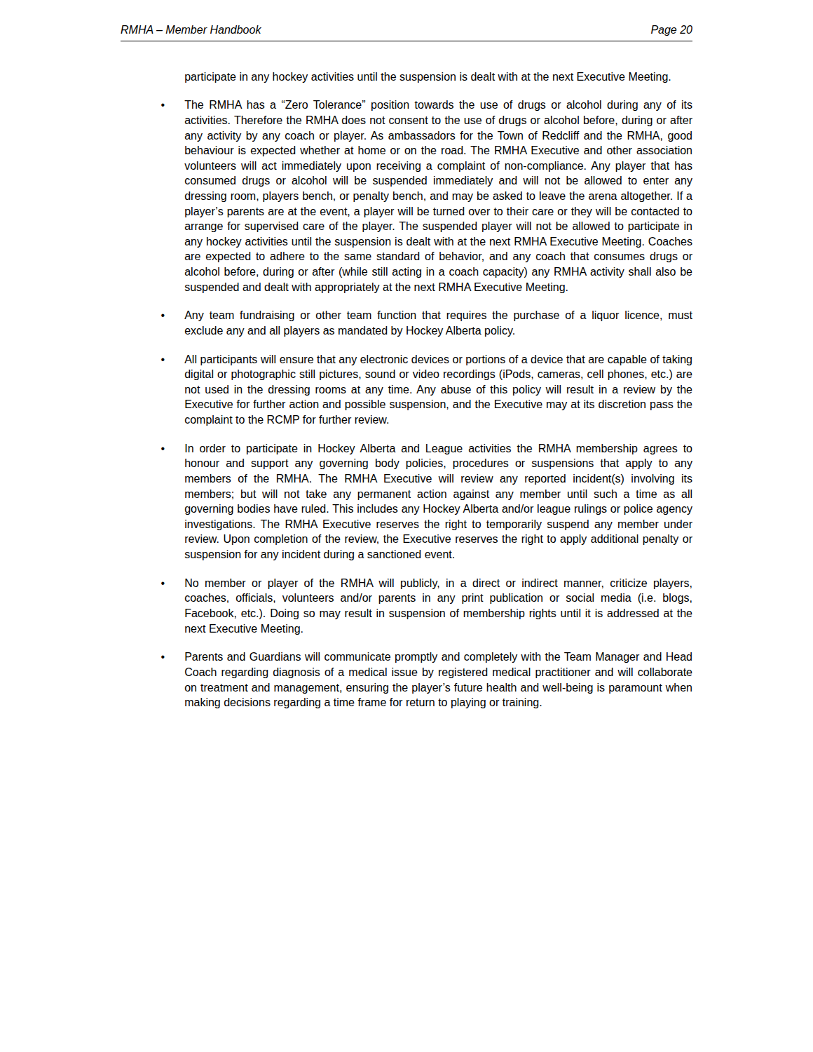RMHA – Member Handbook
Page 20
participate in any hockey activities until the suspension is dealt with at the next Executive Meeting.
The RMHA has a “Zero Tolerance” position towards the use of drugs or alcohol during any of its activities. Therefore the RMHA does not consent to the use of drugs or alcohol before, during or after any activity by any coach or player. As ambassadors for the Town of Redcliff and the RMHA, good behaviour is expected whether at home or on the road. The RMHA Executive and other association volunteers will act immediately upon receiving a complaint of non-compliance. Any player that has consumed drugs or alcohol will be suspended immediately and will not be allowed to enter any dressing room, players bench, or penalty bench, and may be asked to leave the arena altogether. If a player’s parents are at the event, a player will be turned over to their care or they will be contacted to arrange for supervised care of the player. The suspended player will not be allowed to participate in any hockey activities until the suspension is dealt with at the next RMHA Executive Meeting. Coaches are expected to adhere to the same standard of behavior, and any coach that consumes drugs or alcohol before, during or after (while still acting in a coach capacity) any RMHA activity shall also be suspended and dealt with appropriately at the next RMHA Executive Meeting.
Any team fundraising or other team function that requires the purchase of a liquor licence, must exclude any and all players as mandated by Hockey Alberta policy.
All participants will ensure that any electronic devices or portions of a device that are capable of taking digital or photographic still pictures, sound or video recordings (iPods, cameras, cell phones, etc.) are not used in the dressing rooms at any time. Any abuse of this policy will result in a review by the Executive for further action and possible suspension, and the Executive may at its discretion pass the complaint to the RCMP for further review.
In order to participate in Hockey Alberta and League activities the RMHA membership agrees to honour and support any governing body policies, procedures or suspensions that apply to any members of the RMHA. The RMHA Executive will review any reported incident(s) involving its members; but will not take any permanent action against any member until such a time as all governing bodies have ruled. This includes any Hockey Alberta and/or league rulings or police agency investigations. The RMHA Executive reserves the right to temporarily suspend any member under review. Upon completion of the review, the Executive reserves the right to apply additional penalty or suspension for any incident during a sanctioned event.
No member or player of the RMHA will publicly, in a direct or indirect manner, criticize players, coaches, officials, volunteers and/or parents in any print publication or social media (i.e. blogs, Facebook, etc.). Doing so may result in suspension of membership rights until it is addressed at the next Executive Meeting.
Parents and Guardians will communicate promptly and completely with the Team Manager and Head Coach regarding diagnosis of a medical issue by registered medical practitioner and will collaborate on treatment and management, ensuring the player’s future health and well-being is paramount when making decisions regarding a time frame for return to playing or training.